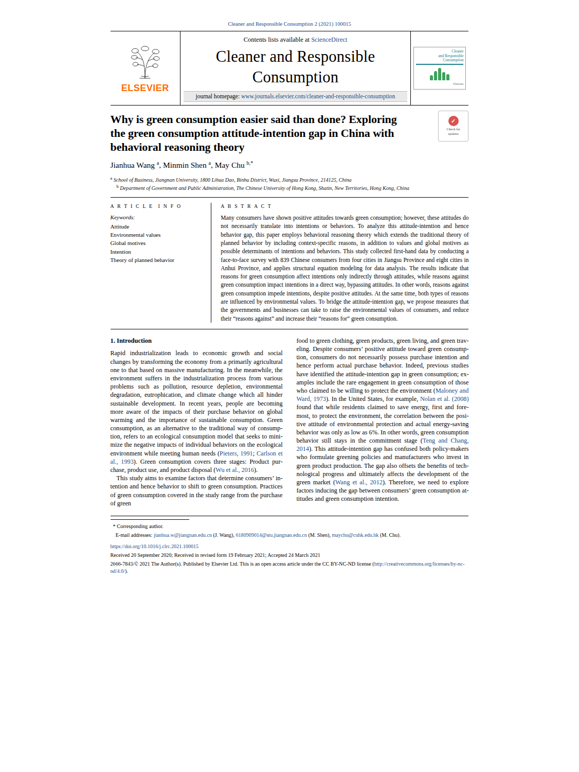Cleaner and Responsible Consumption 2 (2021) 100015
ELSEVIER
Contents lists available at ScienceDirect
Cleaner and Responsible Consumption
journal homepage: www.journals.elsevier.com/cleaner-and-responsible-consumption
Cleaner
and Responsible
Consumption
Elsevier
✓
Check for
updates
Why is green consumption easier said than done? Exploring the green consumption attitude-intention gap in China with behavioral reasoning theory
Jianhua Wang a, Minmin Shen a, May Chu b,*
a School of Business, Jiangnan University, 1800 Lihua Dao, Binhu District, Wuxi, Jiangsu Province, 214125, China
b Department of Government and Public Administration, The Chinese University of Hong Kong, Shatin, New Territories, Hong Kong, China
A R T I C L E I N F O
Keywords:
Attitude
Environmental values
Global motives
Intention
Theory of planned behavior
A B S T R A C T
Many consumers have shown positive attitudes towards green consumption; however, these attitudes do not necessarily translate into intentions or behaviors. To analyze this attitude-intention and hence behavior gap, this paper employs behavioral reasoning theory which extends the traditional theory of planned behavior by including context-specific reasons, in addition to values and global motives as possible determinants of intentions and behaviors. This study collected first-hand data by conducting a face-to-face survey with 839 Chinese consumers from four cities in Jiangsu Province and eight cities in Anhui Province, and applies structural equation modeling for data analysis. The results indicate that reasons for green consumption affect intentions only indirectly through attitudes, while reasons against green consumption impact intentions in a direct way, bypassing attitudes. In other words, reasons against green consumption impede intentions, despite positive attitudes. At the same time, both types of reasons are influenced by environmental values. To bridge the attitude-intention gap, we propose measures that the governments and businesses can take to raise the environmental values of consumers, and reduce their “reasons against” and increase their “reasons for” green consumption.
1. Introduction
Rapid industrialization leads to economic growth and social changes by transforming the economy from a primarily agricultural one to that based on massive manufacturing. In the meanwhile, the environment suffers in the industrialization process from various problems such as pollution, resource depletion, environmental degradation, eutrophication, and climate change which all hinder sustainable development. In recent years, people are becoming more aware of the impacts of their purchase behavior on global warming and the importance of sustainable consumption. Green consumption, as an alternative to the traditional way of consumption, refers to an ecological consumption model that seeks to minimize the negative impacts of individual behaviors on the ecological environment while meeting human needs (Pieters, 1991; Carlson et al., 1993). Green consumption covers three stages: Product purchase, product use, and product disposal (Wu et al., 2016).
This study aims to examine factors that determine consumers’ intention and hence behavior to shift to green consumption. Practices of green consumption covered in the study range from the purchase of green
food to green clothing, green products, green living, and green traveling. Despite consumers’ positive attitude toward green consumption, consumers do not necessarily possess purchase intention and hence perform actual purchase behavior. Indeed, previous studies have identified the attitude-intention gap in green consumption; examples include the rare engagement in green consumption of those who claimed to be willing to protect the environment (Maloney and Ward, 1973). In the United States, for example, Nolan et al. (2008) found that while residents claimed to save energy, first and foremost, to protect the environment, the correlation between the positive attitude of environmental protection and actual energy-saving behavior was only as low as 6%. In other words, green consumption behavior still stays in the commitment stage (Teng and Chang, 2014). This attitude-intention gap has confused both policy-makers who formulate greening policies and manufacturers who invest in green product production. The gap also offsets the benefits of technological progress and ultimately affects the development of the green market (Wang et al., 2012). Therefore, we need to explore factors inducing the gap between consumers’ green consumption attitudes and green consumption intention.
* Corresponding author.
E-mail addresses: jianhua.w@jiangnan.edu.cn (J. Wang), 6180909014@stu.jiangnan.edu.cn (M. Shen), maychu@cuhk.edu.hk (M. Chu).
https://doi.org/10.1016/j.clrc.2021.100015
Received 20 September 2020; Received in revised form 19 February 2021; Accepted 24 March 2021
2666-7843/© 2021 The Author(s). Published by Elsevier Ltd. This is an open access article under the CC BY-NC-ND license (http://creativecommons.org/licenses/by-nc-nd/4.0/).